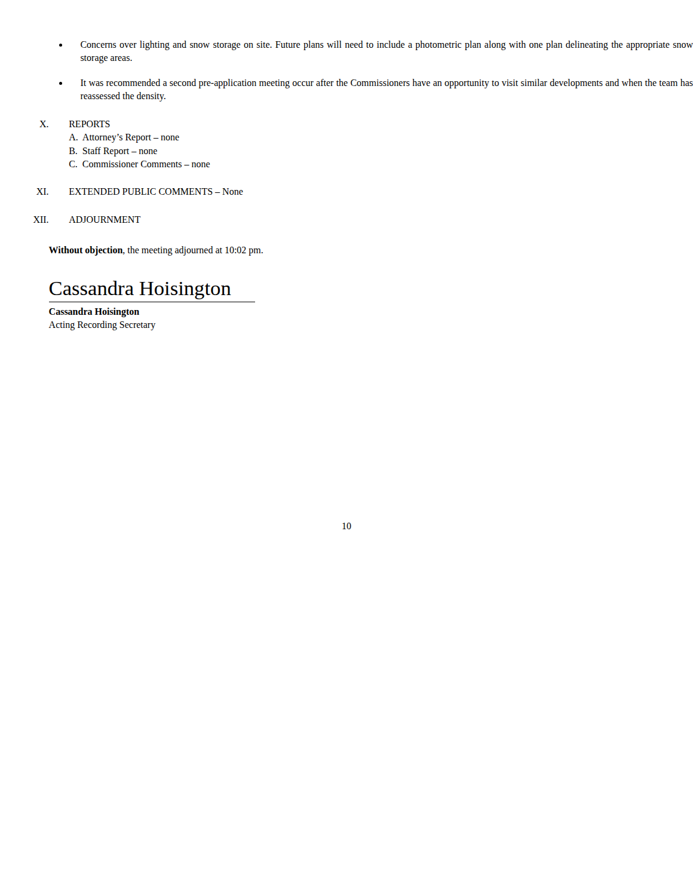Concerns over lighting and snow storage on site. Future plans will need to include a photometric plan along with one plan delineating the appropriate snow storage areas.
It was recommended a second pre-application meeting occur after the Commissioners have an opportunity to visit similar developments and when the team has reassessed the density.
X.
REPORTS
A. Attorney’s Report – none
B. Staff Report – none
C. Commissioner Comments – none
XI.
EXTENDED PUBLIC COMMENTS – None
XII.
ADJOURNMENT
Without objection, the meeting adjourned at 10:02 pm.
Cassandra Hoisington
Cassandra Hoisington
Acting Recording Secretary
10